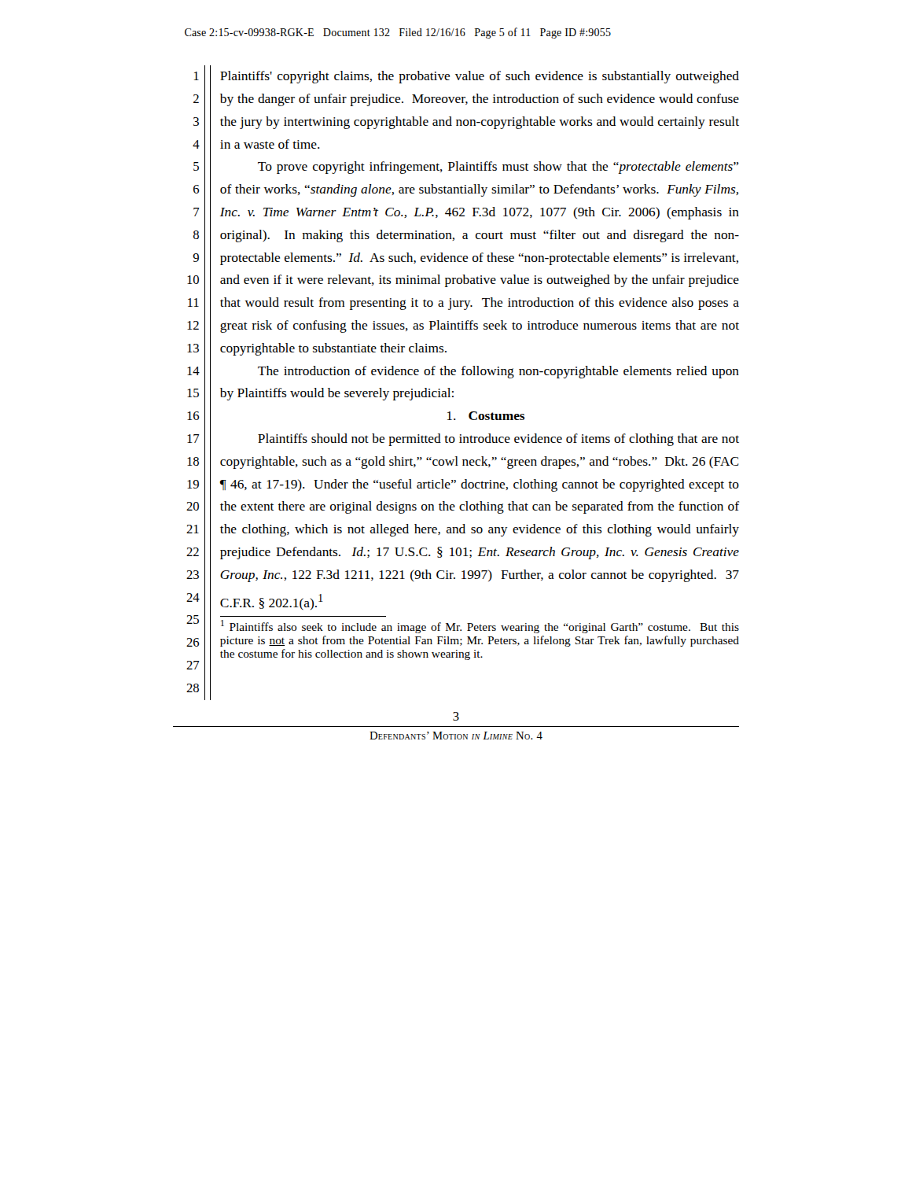Case 2:15-cv-09938-RGK-E Document 132 Filed 12/16/16 Page 5 of 11 Page ID #:9055
1
2
3
4
5
6
7
8
9
10
11
12
13
14
15
16
17
18
19
20
21
22
23
24
25
26
27
28
Plaintiffs' copyright claims, the probative value of such evidence is substantially outweighed by the danger of unfair prejudice. Moreover, the introduction of such evidence would confuse the jury by intertwining copyrightable and non-copyrightable works and would certainly result in a waste of time.
To prove copyright infringement, Plaintiffs must show that the “protectable elements” of their works, “standing alone, are substantially similar” to Defendants’ works. Funky Films, Inc. v. Time Warner Entm’t Co., L.P., 462 F.3d 1072, 1077 (9th Cir. 2006) (emphasis in original). In making this determination, a court must “filter out and disregard the non-protectable elements.” Id. As such, evidence of these “non-protectable elements” is irrelevant, and even if it were relevant, its minimal probative value is outweighed by the unfair prejudice that would result from presenting it to a jury. The introduction of this evidence also poses a great risk of confusing the issues, as Plaintiffs seek to introduce numerous items that are not copyrightable to substantiate their claims.
The introduction of evidence of the following non-copyrightable elements relied upon by Plaintiffs would be severely prejudicial:
1. Costumes
Plaintiffs should not be permitted to introduce evidence of items of clothing that are not copyrightable, such as a “gold shirt,” “cowl neck,” “green drapes,” and “robes.” Dkt. 26 (FAC ¶ 46, at 17-19). Under the “useful article” doctrine, clothing cannot be copyrighted except to the extent there are original designs on the clothing that can be separated from the function of the clothing, which is not alleged here, and so any evidence of this clothing would unfairly prejudice Defendants. Id.; 17 U.S.C. § 101; Ent. Research Group, Inc. v. Genesis Creative Group, Inc., 122 F.3d 1211, 1221 (9th Cir. 1997) Further, a color cannot be copyrighted. 37 C.F.R. § 202.1(a).1
1 Plaintiffs also seek to include an image of Mr. Peters wearing the “original Garth” costume. But this picture is not a shot from the Potential Fan Film; Mr. Peters, a lifelong Star Trek fan, lawfully purchased the costume for his collection and is shown wearing it.
3
Defendants’ Motion in Limine No. 4